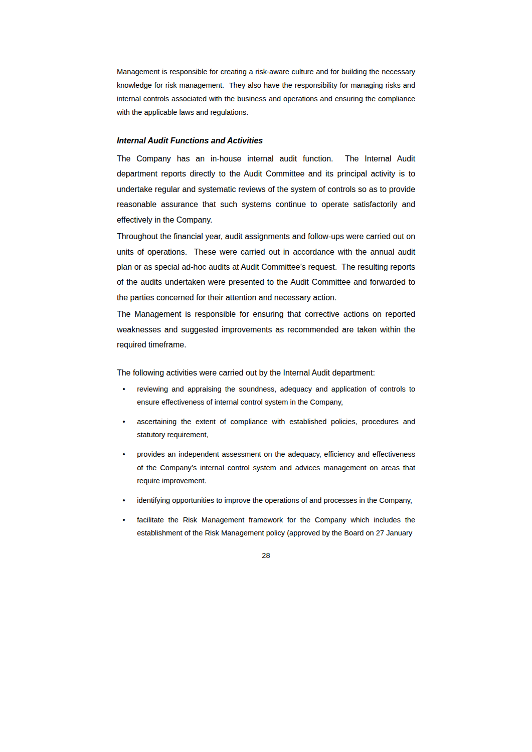Management is responsible for creating a risk-aware culture and for building the necessary knowledge for risk management. They also have the responsibility for managing risks and internal controls associated with the business and operations and ensuring the compliance with the applicable laws and regulations.
Internal Audit Functions and Activities
The Company has an in-house internal audit function. The Internal Audit department reports directly to the Audit Committee and its principal activity is to undertake regular and systematic reviews of the system of controls so as to provide reasonable assurance that such systems continue to operate satisfactorily and effectively in the Company.
Throughout the financial year, audit assignments and follow-ups were carried out on units of operations. These were carried out in accordance with the annual audit plan or as special ad-hoc audits at Audit Committee’s request. The resulting reports of the audits undertaken were presented to the Audit Committee and forwarded to the parties concerned for their attention and necessary action.
The Management is responsible for ensuring that corrective actions on reported weaknesses and suggested improvements as recommended are taken within the required timeframe.
The following activities were carried out by the Internal Audit department:
reviewing and appraising the soundness, adequacy and application of controls to ensure effectiveness of internal control system in the Company,
ascertaining the extent of compliance with established policies, procedures and statutory requirement,
provides an independent assessment on the adequacy, efficiency and effectiveness of the Company’s internal control system and advices management on areas that require improvement.
identifying opportunities to improve the operations of and processes in the Company,
facilitate the Risk Management framework for the Company which includes the establishment of the Risk Management policy (approved by the Board on 27 January
28